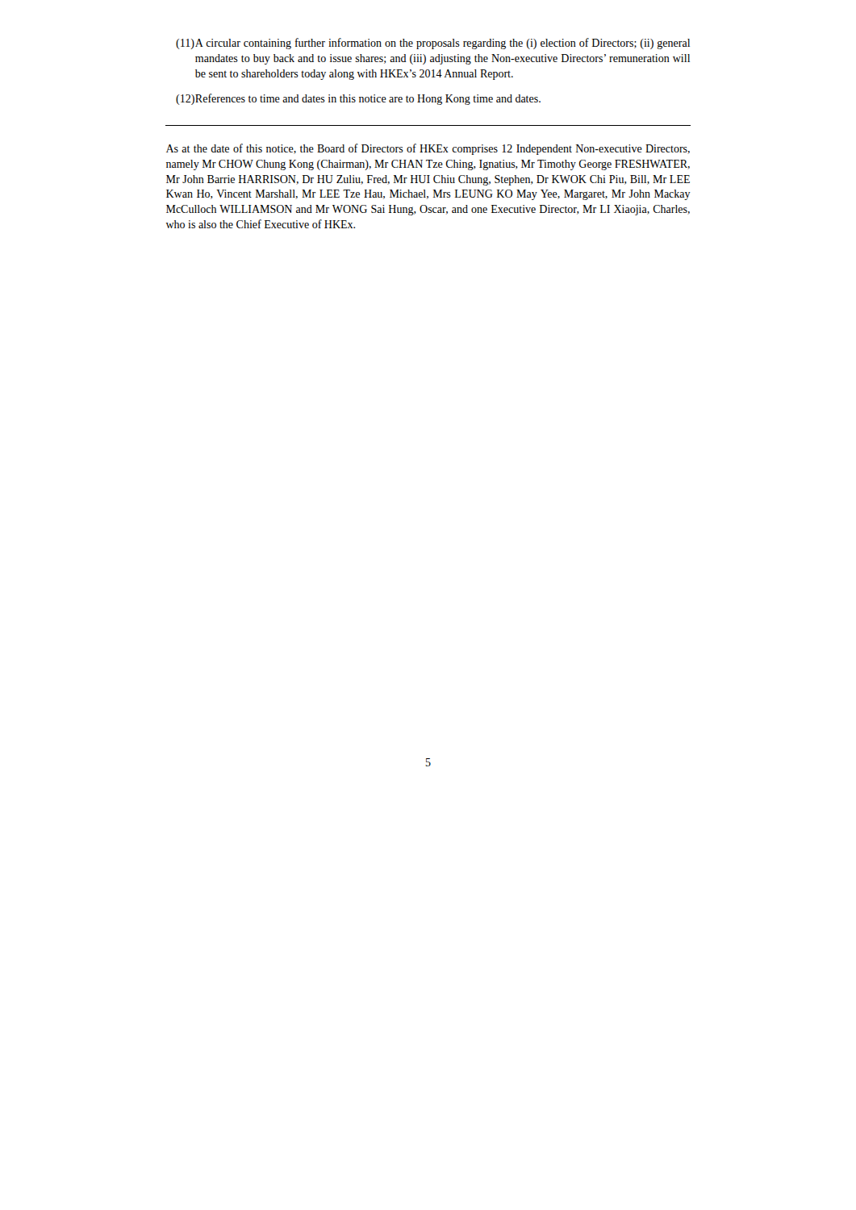(11)
A circular containing further information on the proposals regarding the (i) election of Directors; (ii) general mandates to buy back and to issue shares; and (iii) adjusting the Non-executive Directors’ remuneration will be sent to shareholders today along with HKEx’s 2014 Annual Report.
(12)
References to time and dates in this notice are to Hong Kong time and dates.
As at the date of this notice, the Board of Directors of HKEx comprises 12 Independent Non-executive Directors, namely Mr CHOW Chung Kong (Chairman), Mr CHAN Tze Ching, Ignatius, Mr Timothy George FRESHWATER, Mr John Barrie HARRISON, Dr HU Zuliu, Fred, Mr HUI Chiu Chung, Stephen, Dr KWOK Chi Piu, Bill, Mr LEE Kwan Ho, Vincent Marshall, Mr LEE Tze Hau, Michael, Mrs LEUNG KO May Yee, Margaret, Mr John Mackay McCulloch WILLIAMSON and Mr WONG Sai Hung, Oscar, and one Executive Director, Mr LI Xiaojia, Charles, who is also the Chief Executive of HKEx.
5